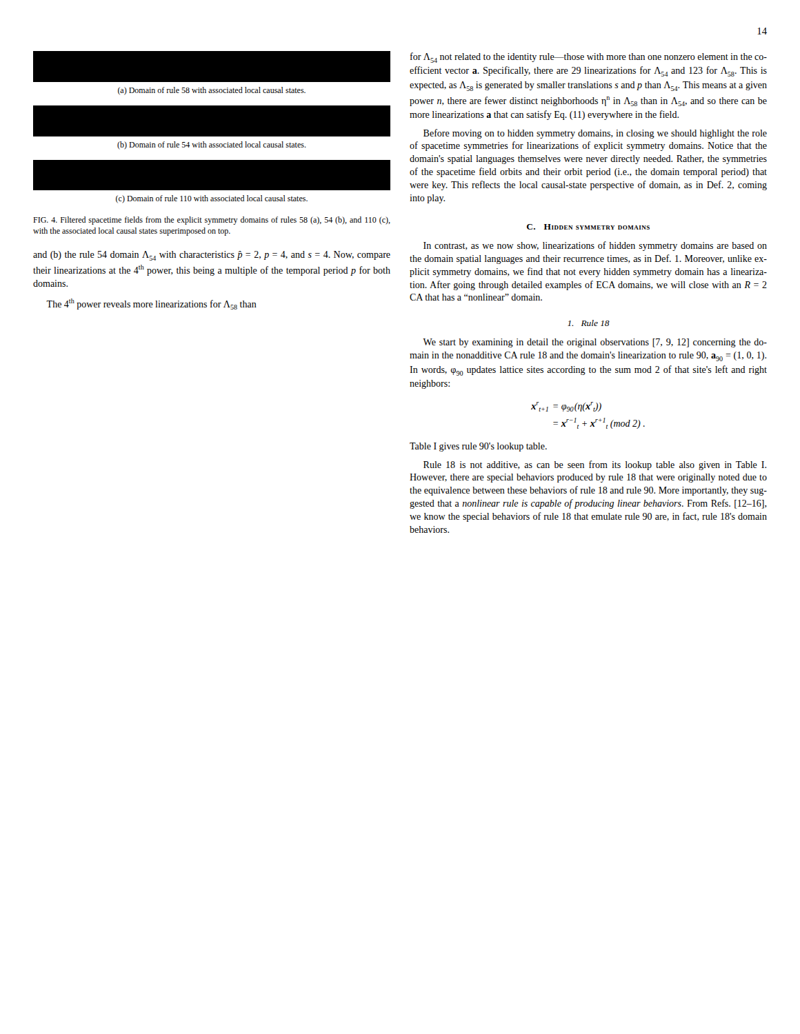14
Time
Space
(a) Domain of rule 58 with associated local causal states.
Time
Space
(b) Domain of rule 54 with associated local causal states.
Time
Space
(c) Domain of rule 110 with associated local causal states.
FIG. 4. Filtered spacetime fields from the explicit symmetry domains of rules 58 (a), 54 (b), and 110 (c), with the associated local causal states superimposed on top.
and (b) the rule 54 domain Λ54 with characteristics p̂ = 2, p = 4, and s = 4. Now, compare their linearizations at the 4th power, this being a multiple of the temporal period p for both domains.
The 4th power reveals more linearizations for Λ58 than
for Λ54 not related to the identity rule—those with more than one nonzero element in the coefficient vector a. Specifically, there are 29 linearizations for Λ54 and 123 for Λ58. This is expected, as Λ58 is generated by smaller translations s and p than Λ54. This means at a given power n, there are fewer distinct neighborhoods ηn in Λ58 than in Λ54, and so there can be more linearizations a that can satisfy Eq. (11) everywhere in the field.
Before moving on to hidden symmetry domains, in closing we should highlight the role of spacetime symmetries for linearizations of explicit symmetry domains. Notice that the domain's spatial languages themselves were never directly needed. Rather, the symmetries of the spacetime field orbits and their orbit period (i.e., the domain temporal period) that were key. This reflects the local causal-state perspective of domain, as in Def. 2, coming into play.
C. Hidden symmetry domains
In contrast, as we now show, linearizations of hidden symmetry domains are based on the domain spatial languages and their recurrence times, as in Def. 1. Moreover, unlike explicit symmetry domains, we find that not every hidden symmetry domain has a linearization. After going through detailed examples of ECA domains, we will close with an R = 2 CA that has a “nonlinear” domain.
1. Rule 18
We start by examining in detail the original observations [7, 9, 12] concerning the domain in the nonadditive CA rule 18 and the domain's linearization to rule 90, a90 = (1, 0, 1). In words, φ90 updates lattice sites according to the sum mod 2 of that site's left and right neighbors:
| x r t+1 | = φ 90 (η( x r t )) |
| | = x r−1 t + x r+1 t (mod 2) . |
Table I gives rule 90's lookup table.
Rule 18 is not additive, as can be seen from its lookup table also given in Table I. However, there are special behaviors produced by rule 18 that were originally noted due to the equivalence between these behaviors of rule 18 and rule 90. More importantly, they suggested that a nonlinear rule is capable of producing linear behaviors. From Refs. [12–16], we know the special behaviors of rule 18 that emulate rule 90 are, in fact, rule 18's domain behaviors.